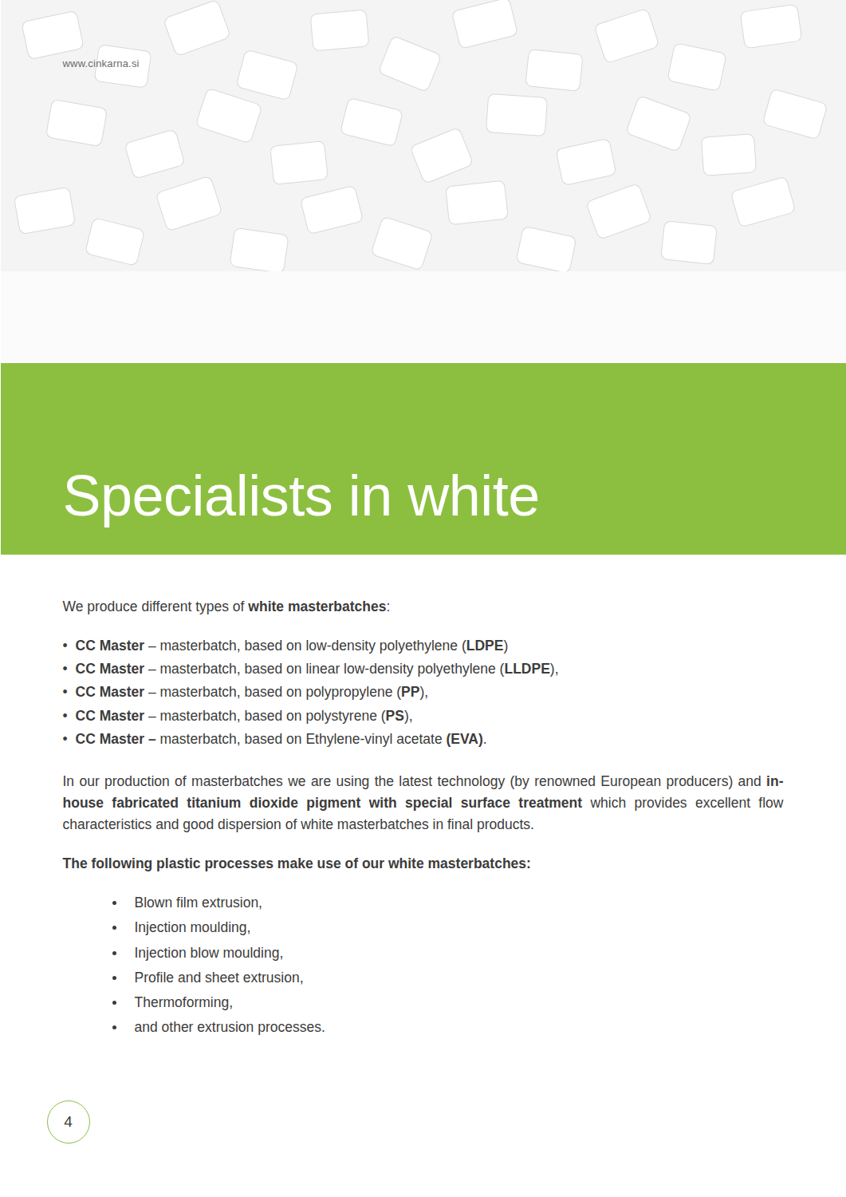www.cinkarna.si
Specialists in white
We produce different types of white masterbatches:
CC Master – masterbatch, based on low-density polyethylene (LDPE)
CC Master – masterbatch, based on linear low-density polyethylene (LLDPE),
CC Master – masterbatch, based on polypropylene (PP),
CC Master – masterbatch, based on polystyrene (PS),
CC Master – masterbatch, based on Ethylene-vinyl acetate (EVA).
In our production of masterbatches we are using the latest technology (by renowned European producers) and in-house fabricated titanium dioxide pigment with special surface treatment which provides excellent flow characteristics and good dispersion of white masterbatches in final products.
The following plastic processes make use of our white masterbatches:
Blown film extrusion,
Injection moulding,
Injection blow moulding,
Profile and sheet extrusion,
Thermoforming,
and other extrusion processes.
4